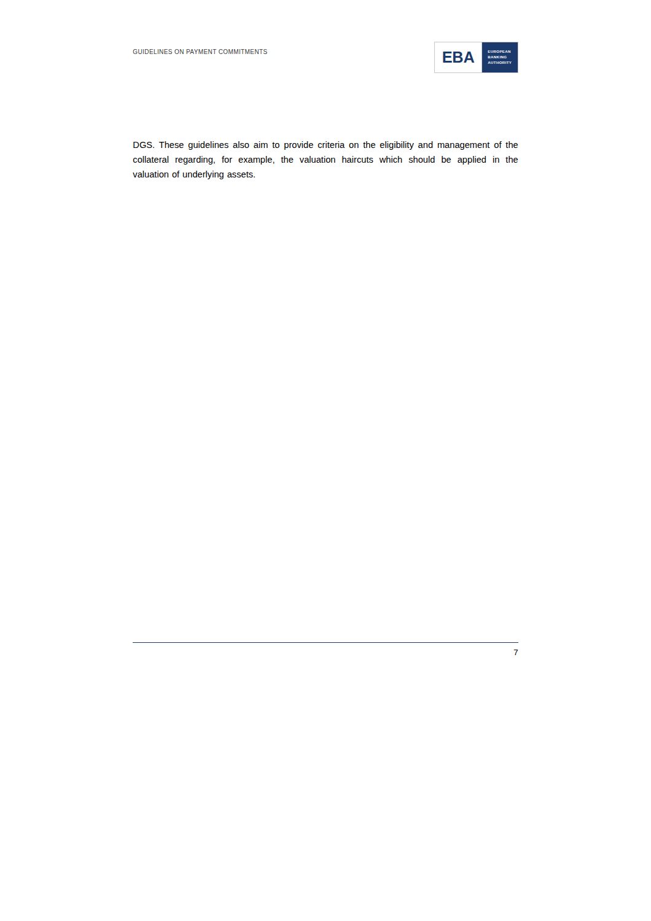GUIDELINES ON PAYMENT COMMITMENTS
EBA
EUROPEAN BANKING AUTHORITY
DGS. These guidelines also aim to provide criteria on the eligibility and management of the collateral regarding, for example, the valuation haircuts which should be applied in the valuation of underlying assets.
7